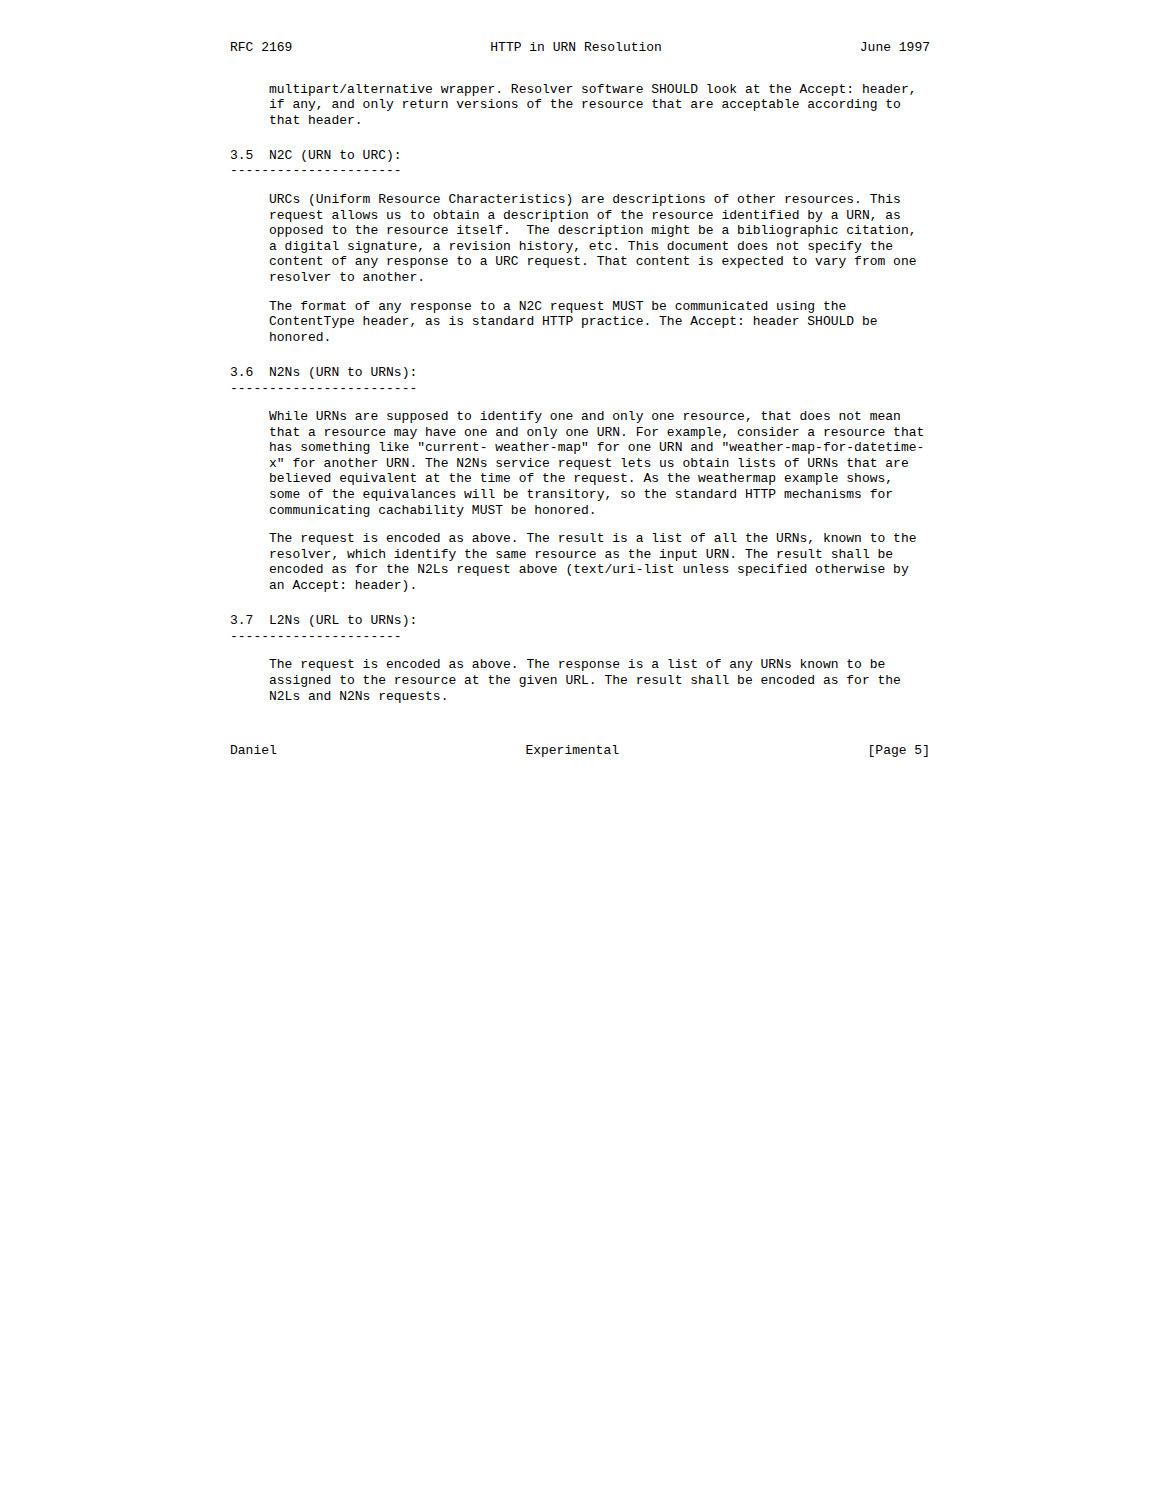RFC 2169 HTTP in URN Resolution June 1997
multipart/alternative wrapper. Resolver software SHOULD look at the Accept: header, if any, and only return versions of the resource that are acceptable according to that header.
3.5 N2C (URN to URC):
----------------------
URCs (Uniform Resource Characteristics) are descriptions of other resources. This request allows us to obtain a description of the resource identified by a URN, as opposed to the resource itself. The description might be a bibliographic citation, a digital signature, a revision history, etc. This document does not specify the content of any response to a URC request. That content is expected to vary from one resolver to another.
The format of any response to a N2C request MUST be communicated using the ContentType header, as is standard HTTP practice. The Accept: header SHOULD be honored.
3.6 N2Ns (URN to URNs):
------------------------
While URNs are supposed to identify one and only one resource, that does not mean that a resource may have one and only one URN. For example, consider a resource that has something like "current- weather-map" for one URN and "weather-map-for-datetime-x" for another URN. The N2Ns service request lets us obtain lists of URNs that are believed equivalent at the time of the request. As the weathermap example shows, some of the equivalances will be transitory, so the standard HTTP mechanisms for communicating cachability MUST be honored.
The request is encoded as above. The result is a list of all the URNs, known to the resolver, which identify the same resource as the input URN. The result shall be encoded as for the N2Ls request above (text/uri-list unless specified otherwise by an Accept: header).
3.7 L2Ns (URL to URNs):
----------------------
The request is encoded as above. The response is a list of any URNs known to be assigned to the resource at the given URL. The result shall be encoded as for the N2Ls and N2Ns requests.
Daniel Experimental [Page 5]